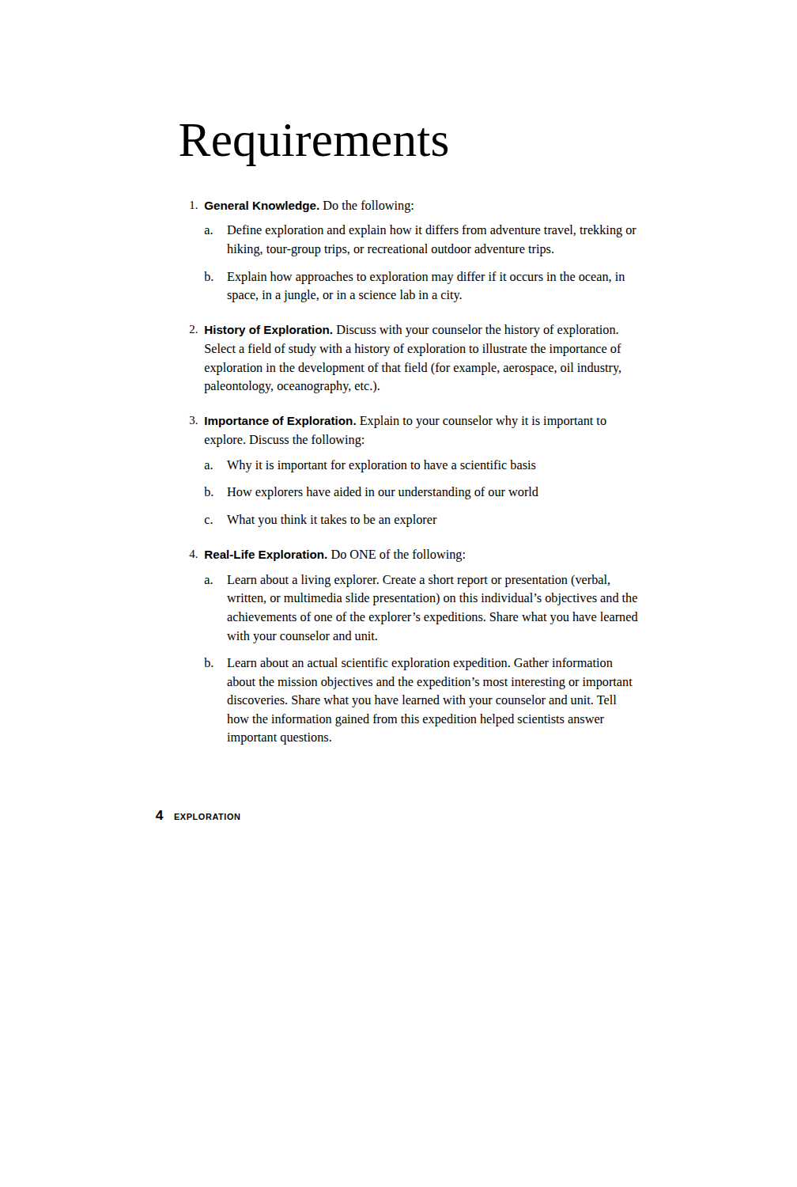Requirements
1. General Knowledge. Do the following:
a. Define exploration and explain how it differs from adventure travel, trekking or hiking, tour-group trips, or recreational outdoor adventure trips.
b. Explain how approaches to exploration may differ if it occurs in the ocean, in space, in a jungle, or in a science lab in a city.
2. History of Exploration. Discuss with your counselor the history of exploration. Select a field of study with a history of exploration to illustrate the importance of exploration in the development of that field (for example, aerospace, oil industry, paleontology, oceanography, etc.).
3. Importance of Exploration. Explain to your counselor why it is important to explore. Discuss the following:
a. Why it is important for exploration to have a scientific basis
b. How explorers have aided in our understanding of our world
c. What you think it takes to be an explorer
4. Real-Life Exploration. Do ONE of the following:
a. Learn about a living explorer. Create a short report or presentation (verbal, written, or multimedia slide presentation) on this individual’s objectives and the achievements of one of the explorer’s expeditions. Share what you have learned with your counselor and unit.
b. Learn about an actual scientific exploration expedition. Gather information about the mission objectives and the expedition’s most interesting or important discoveries. Share what you have learned with your counselor and unit. Tell how the information gained from this expedition helped scientists answer important questions.
4 EXPLORATION